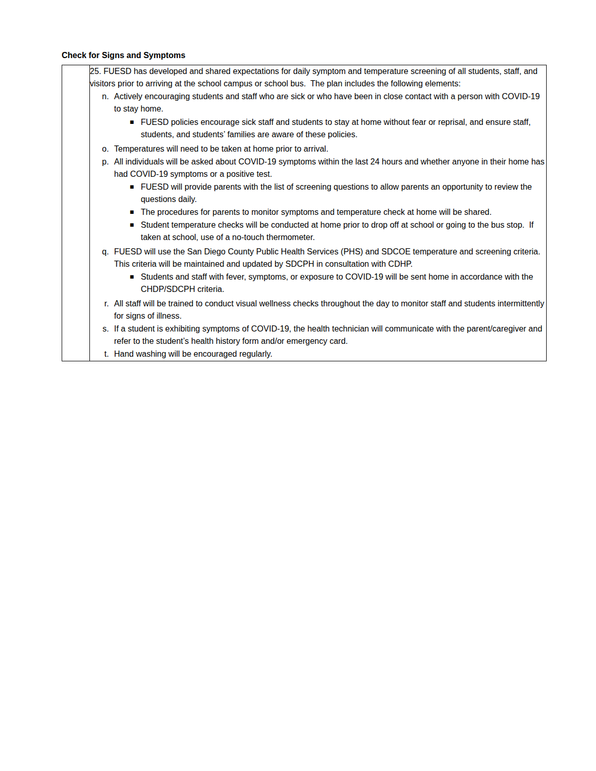Check for Signs and Symptoms
| | 25. FUESD has developed and shared expectations for daily symptom and temperature screening of all students, staff, and visitors prior to arriving at the school campus or school bus. The plan includes the following elements: Actively encouraging students and staff who are sick or who have been in close contact with a person with COVID-19 to stay home. FUESD policies encourage sick staff and students to stay at home without fear or reprisal, and ensure staff, students, and students’ families are aware of these policies. Temperatures will need to be taken at home prior to arrival. All individuals will be asked about COVID-19 symptoms within the last 24 hours and whether anyone in their home has had COVID-19 symptoms or a positive test. FUESD will provide parents with the list of screening questions to allow parents an opportunity to review the questions daily. The procedures for parents to monitor symptoms and temperature check at home will be shared. Student temperature checks will be conducted at home prior to drop off at school or going to the bus stop. If taken at school, use of a no-touch thermometer. FUESD will use the San Diego County Public Health Services (PHS) and SDCOE temperature and screening criteria. This criteria will be maintained and updated by SDCPH in consultation with CDHP. Students and staff with fever, symptoms, or exposure to COVID-19 will be sent home in accordance with the CHDP/SDCPH criteria. All staff will be trained to conduct visual wellness checks throughout the day to monitor staff and students intermittently for signs of illness. If a student is exhibiting symptoms of COVID-19, the health technician will communicate with the parent/caregiver and refer to the student’s health history form and/or emergency card. Hand washing will be encouraged regularly. |